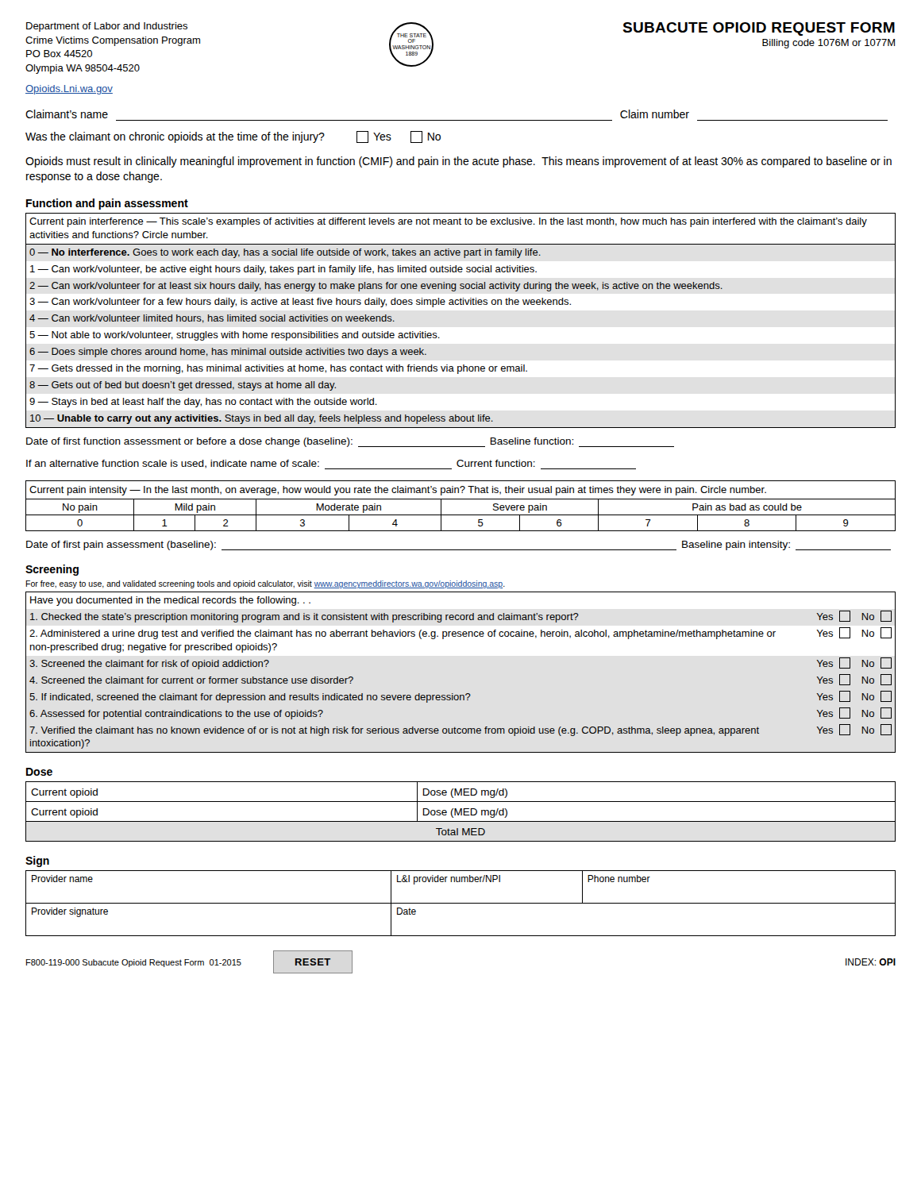Department of Labor and Industries
Crime Victims Compensation Program
PO Box 44520
Olympia WA 98504-4520
THE STATE OF WASHINGTON 1889
SUBACUTE OPIOID REQUEST FORM
Billing code 1076M or 1077M
Opioids.Lni.wa.gov
Claimant’s name Claim number
Was the claimant on chronic opioids at the time of the injury? Yes No
Opioids must result in clinically meaningful improvement in function (CMIF) and pain in the acute phase. This means improvement of at least 30% as compared to baseline or in response to a dose change.
Function and pain assessment
| Current pain interference — This scale’s examples of activities at different levels are not meant to be exclusive. In the last month, how much has pain interfered with the claimant’s daily activities and functions? Circle number. |
| 0 — No interference. Goes to work each day, has a social life outside of work, takes an active part in family life. |
| 1 — Can work/volunteer, be active eight hours daily, takes part in family life, has limited outside social activities. |
| 2 — Can work/volunteer for at least six hours daily, has energy to make plans for one evening social activity during the week, is active on the weekends. |
| 3 — Can work/volunteer for a few hours daily, is active at least five hours daily, does simple activities on the weekends. |
| 4 — Can work/volunteer limited hours, has limited social activities on weekends. |
| 5 — Not able to work/volunteer, struggles with home responsibilities and outside activities. |
| 6 — Does simple chores around home, has minimal outside activities two days a week. |
| 7 — Gets dressed in the morning, has minimal activities at home, has contact with friends via phone or email. |
| 8 — Gets out of bed but doesn’t get dressed, stays at home all day. |
| 9 — Stays in bed at least half the day, has no contact with the outside world. |
| 10 — Unable to carry out any activities. Stays in bed all day, feels helpless and hopeless about life. |
Date of first function assessment or before a dose change (baseline): Baseline function:
If an alternative function scale is used, indicate name of scale: Current function:
| Current pain intensity — In the last month, on average, how would you rate the claimant’s pain? That is, their usual pain at times they were in pain. Circle number. |
| No pain | Mild pain | Moderate pain | Severe pain | Pain as bad as could be |
| 0 | 1 | 2 | 3 | 4 | 5 | 6 | 7 | 8 | 9 |
Date of first pain assessment (baseline): Baseline pain intensity:
Screening
For free, easy to use, and validated screening tools and opioid calculator, visit www.agencymeddirectors.wa.gov/opioiddosing.asp.
| Have you documented in the medical records the following. . . |
| 1. Checked the state’s prescription monitoring program and is it consistent with prescribing record and claimant’s report? | Yes No |
| 2. Administered a urine drug test and verified the claimant has no aberrant behaviors (e.g. presence of cocaine, heroin, alcohol, amphetamine/methamphetamine or non-prescribed drug; negative for prescribed opioids)? | Yes No |
| 3. Screened the claimant for risk of opioid addiction? | Yes No |
| 4. Screened the claimant for current or former substance use disorder? | Yes No |
| 5. If indicated, screened the claimant for depression and results indicated no severe depression? | Yes No |
| 6. Assessed for potential contraindications to the use of opioids? | Yes No |
| 7. Verified the claimant has no known evidence of or is not at high risk for serious adverse outcome from opioid use (e.g. COPD, asthma, sleep apnea, apparent intoxication)? | Yes No |
Dose
| Current opioid | Dose (MED mg/d) |
| Current opioid | Dose (MED mg/d) |
| Total MED |
Sign
| Provider name | L&I provider number/NPI | Phone number |
| Provider signature | Date |
F800-119-000 Subacute Opioid Request Form 01-2015
RESET
INDEX: OPI